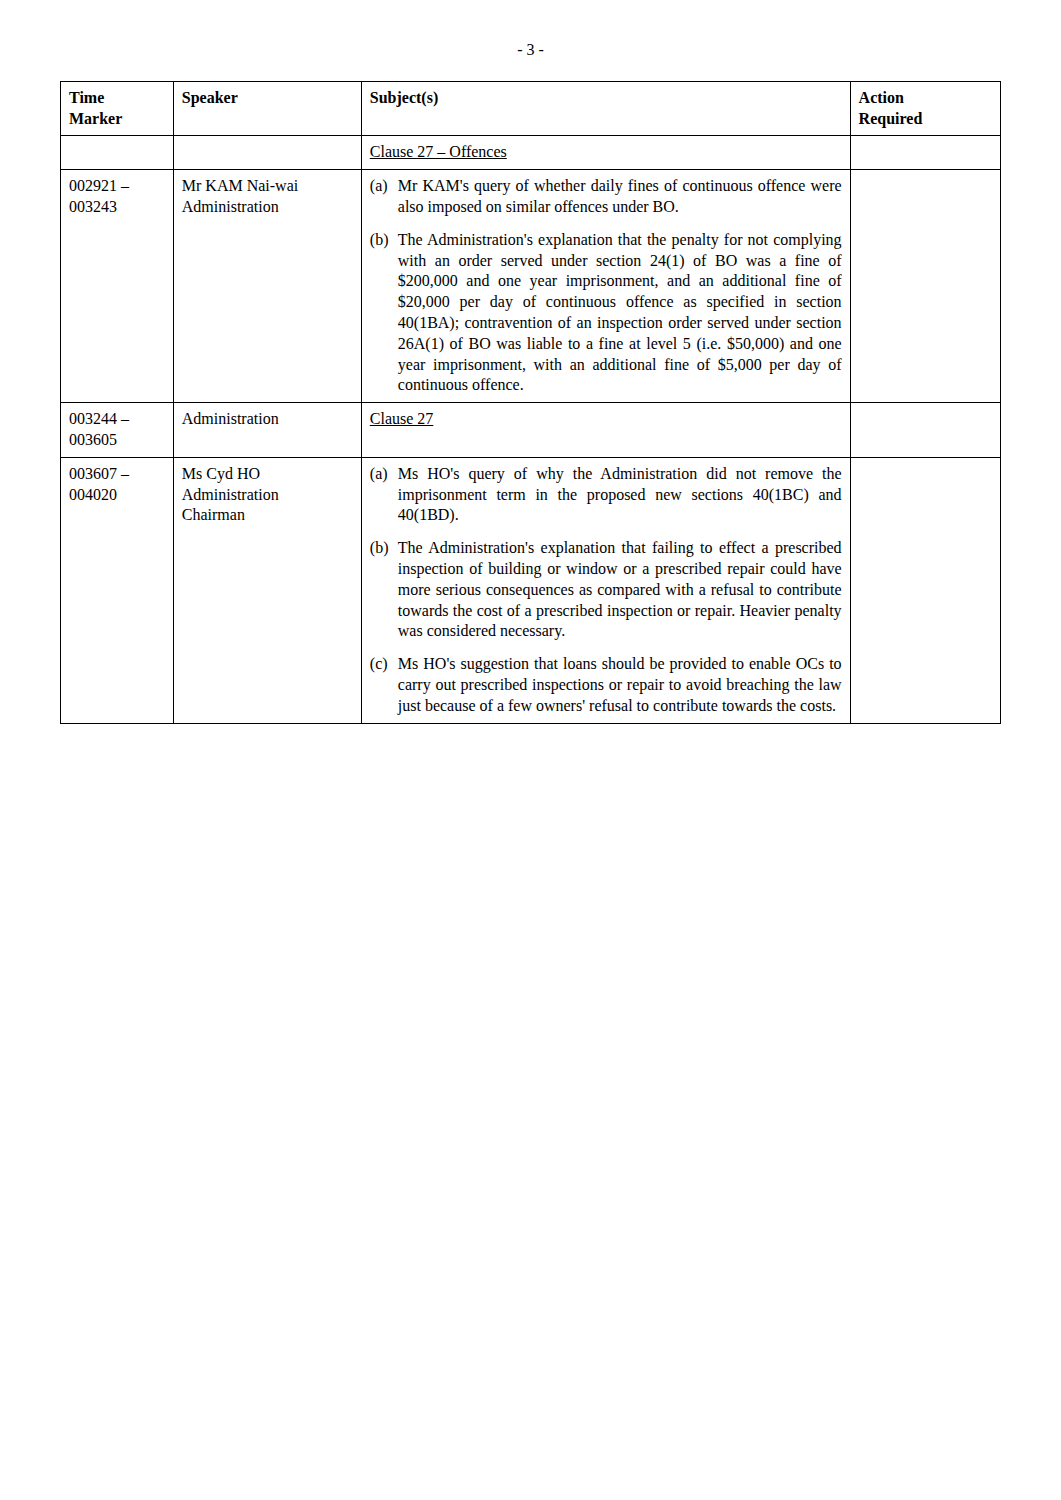- 3 -
| Time Marker | Speaker | Subject(s) | Action Required |
| --- | --- | --- | --- |
| | | Clause 27 – Offences | |
| 002921 – 003243 | Mr KAM Nai-wai Administration | (a) Mr KAM's query of whether daily fines of continuous offence were also imposed on similar offences under BO. (b) The Administration's explanation that the penalty for not complying with an order served under section 24(1) of BO was a fine of $200,000 and one year imprisonment, and an additional fine of $20,000 per day of continuous offence as specified in section 40(1BA); contravention of an inspection order served under section 26A(1) of BO was liable to a fine at level 5 (i.e. $50,000) and one year imprisonment, with an additional fine of $5,000 per day of continuous offence. | |
| 003244 – 003605 | Administration | Clause 27 | |
| 003607 – 004020 | Ms Cyd HO Administration Chairman | (a) Ms HO's query of why the Administration did not remove the imprisonment term in the proposed new sections 40(1BC) and 40(1BD). (b) The Administration's explanation that failing to effect a prescribed inspection of building or window or a prescribed repair could have more serious consequences as compared with a refusal to contribute towards the cost of a prescribed inspection or repair. Heavier penalty was considered necessary. (c) Ms HO's suggestion that loans should be provided to enable OCs to carry out prescribed inspections or repair to avoid breaching the law just because of a few owners' refusal to contribute towards the costs. | |